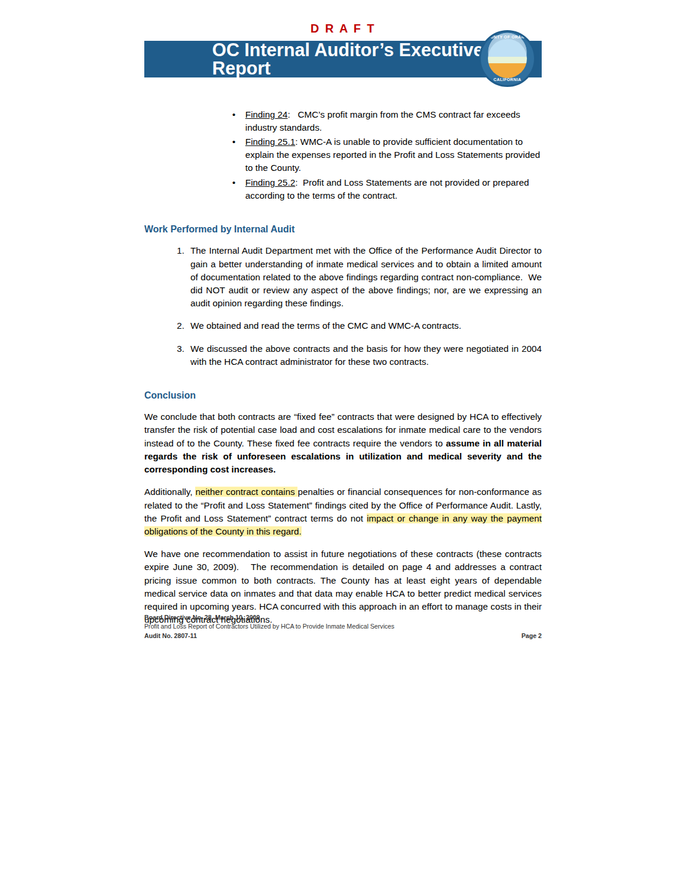D R A F T
OC Internal Auditor’s Executive Report
COUNTY OF ORANGE
CALIFORNIA
Finding 24: CMC’s profit margin from the CMS contract far exceeds industry standards.
Finding 25.1: WMC-A is unable to provide sufficient documentation to explain the expenses reported in the Profit and Loss Statements provided to the County.
Finding 25.2: Profit and Loss Statements are not provided or prepared according to the terms of the contract.
Work Performed by Internal Audit
The Internal Audit Department met with the Office of the Performance Audit Director to gain a better understanding of inmate medical services and to obtain a limited amount of documentation related to the above findings regarding contract non-compliance. We did NOT audit or review any aspect of the above findings; nor, are we expressing an audit opinion regarding these findings.
We obtained and read the terms of the CMC and WMC-A contracts.
We discussed the above contracts and the basis for how they were negotiated in 2004 with the HCA contract administrator for these two contracts.
Conclusion
We conclude that both contracts are “fixed fee” contracts that were designed by HCA to effectively transfer the risk of potential case load and cost escalations for inmate medical care to the vendors instead of to the County. These fixed fee contracts require the vendors to assume in all material regards the risk of unforeseen escalations in utilization and medical severity and the corresponding cost increases.
Additionally, neither contract contains penalties or financial consequences for non-conformance as related to the “Profit and Loss Statement” findings cited by the Office of Performance Audit. Lastly, the Profit and Loss Statement” contract terms do not impact or change in any way the payment obligations of the County in this regard.
We have one recommendation to assist in future negotiations of these contracts (these contracts expire June 30, 2009). The recommendation is detailed on page 4 and addresses a contract pricing issue common to both contracts. The County has at least eight years of dependable medical service data on inmates and that data may enable HCA to better predict medical services required in upcoming years. HCA concurred with this approach in an effort to manage costs in their upcoming contract negotiations.
Board Directive No. 28, March 10, 2009
Profit and Loss Report of Contractors Utilized by HCA to Provide Inmate Medical Services
Audit No. 2807-11
Page 2